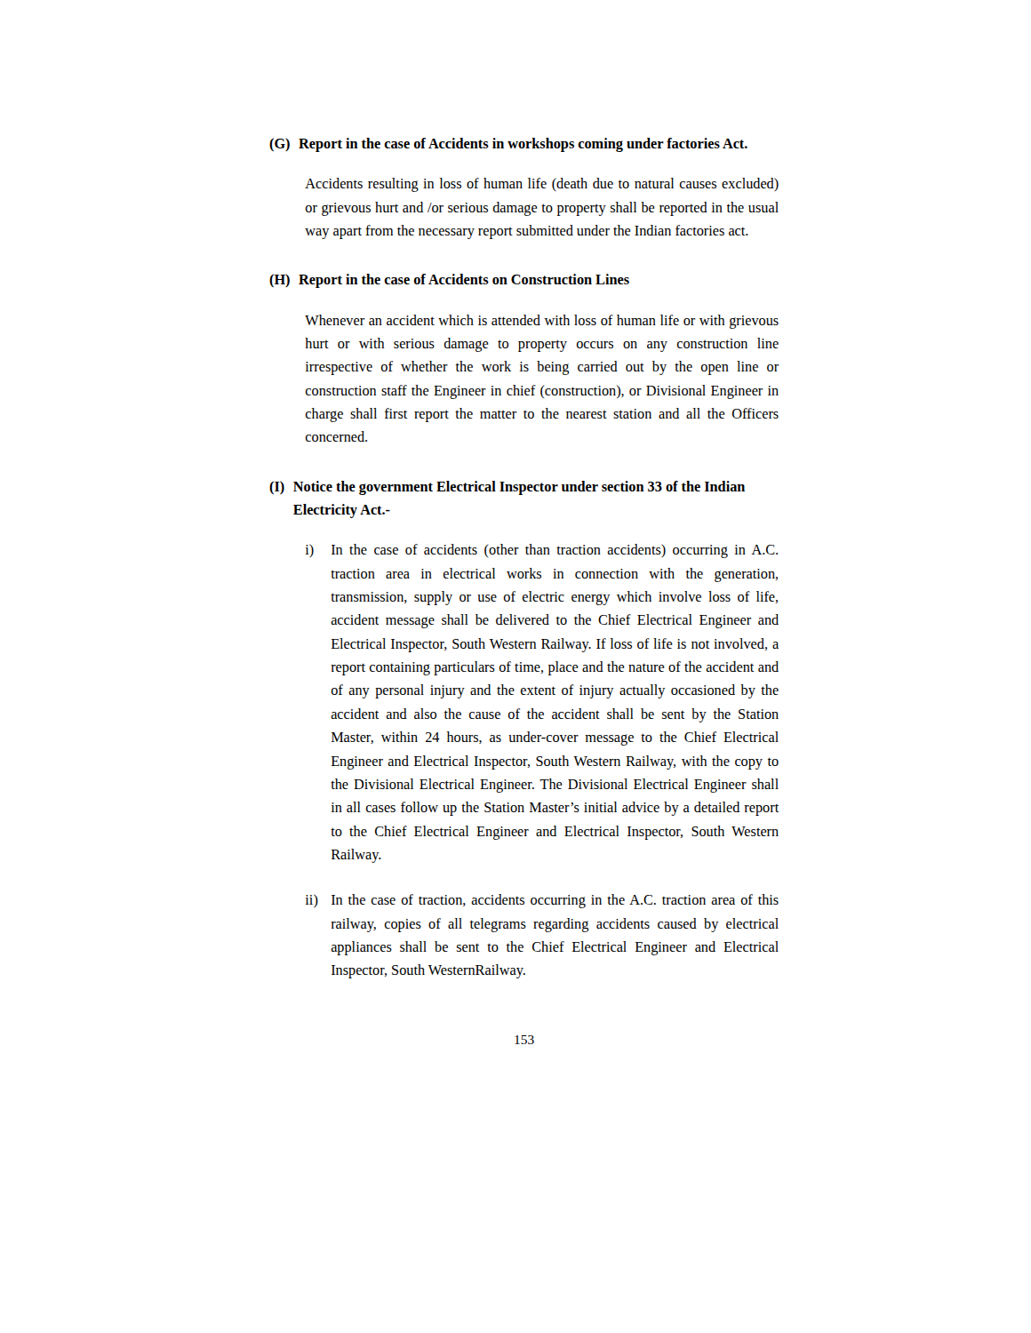(G)
Report in the case of Accidents in workshops coming under factories Act.
Accidents resulting in loss of human life (death due to natural causes excluded) or grievous hurt and /or serious damage to property shall be reported in the usual way apart from the necessary report submitted under the Indian factories act.
(H)
Report in the case of Accidents on Construction Lines
Whenever an accident which is attended with loss of human life or with grievous hurt or with serious damage to property occurs on any construction line irrespective of whether the work is being carried out by the open line or construction staff the Engineer in chief (construction), or Divisional Engineer in charge shall first report the matter to the nearest station and all the Officers concerned.
(I)
Notice the government Electrical Inspector under section 33 of the Indian Electricity Act.-
i)
In the case of accidents (other than traction accidents) occurring in A.C. traction area in electrical works in connection with the generation, transmission, supply or use of electric energy which involve loss of life, accident message shall be delivered to the Chief Electrical Engineer and Electrical Inspector, South Western Railway. If loss of life is not involved, a report containing particulars of time, place and the nature of the accident and of any personal injury and the extent of injury actually occasioned by the accident and also the cause of the accident shall be sent by the Station Master, within 24 hours, as under-cover message to the Chief Electrical Engineer and Electrical Inspector, South Western Railway, with the copy to the Divisional Electrical Engineer. The Divisional Electrical Engineer shall in all cases follow up the Station Master’s initial advice by a detailed report to the Chief Electrical Engineer and Electrical Inspector, South Western Railway.
ii)
In the case of traction, accidents occurring in the A.C. traction area of this railway, copies of all telegrams regarding accidents caused by electrical appliances shall be sent to the Chief Electrical Engineer and Electrical Inspector, South WesternRailway.
153